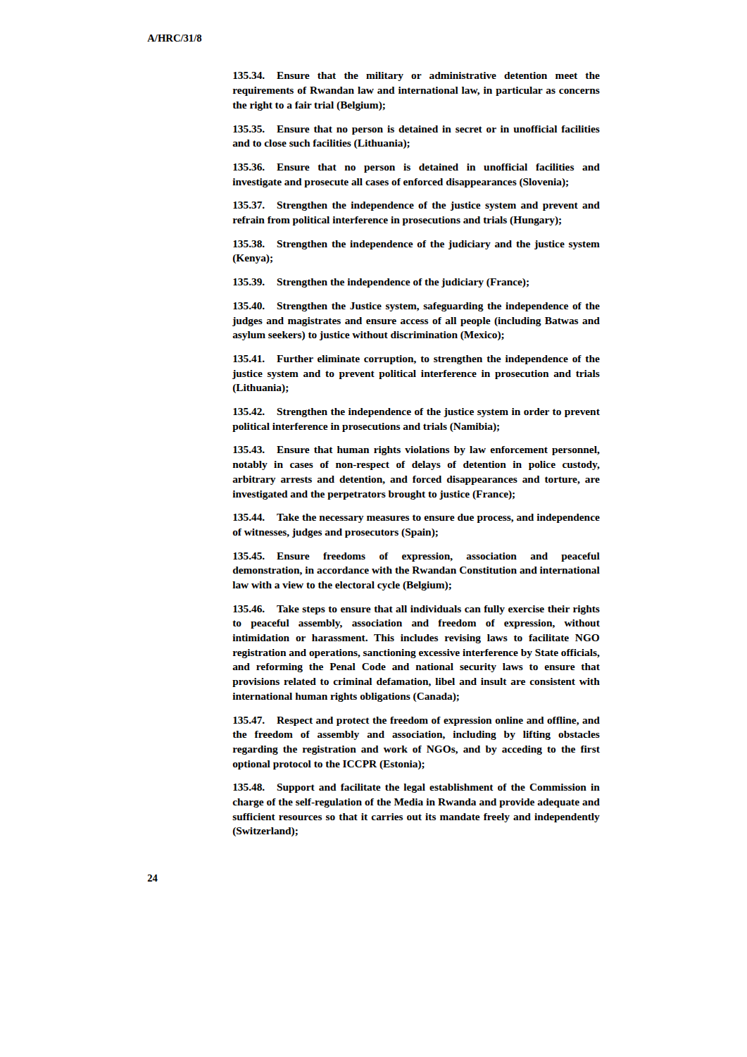A/HRC/31/8
135.34. Ensure that the military or administrative detention meet the requirements of Rwandan law and international law, in particular as concerns the right to a fair trial (Belgium);
135.35. Ensure that no person is detained in secret or in unofficial facilities and to close such facilities (Lithuania);
135.36. Ensure that no person is detained in unofficial facilities and investigate and prosecute all cases of enforced disappearances (Slovenia);
135.37. Strengthen the independence of the justice system and prevent and refrain from political interference in prosecutions and trials (Hungary);
135.38. Strengthen the independence of the judiciary and the justice system (Kenya);
135.39. Strengthen the independence of the judiciary (France);
135.40. Strengthen the Justice system, safeguarding the independence of the judges and magistrates and ensure access of all people (including Batwas and asylum seekers) to justice without discrimination (Mexico);
135.41. Further eliminate corruption, to strengthen the independence of the justice system and to prevent political interference in prosecution and trials (Lithuania);
135.42. Strengthen the independence of the justice system in order to prevent political interference in prosecutions and trials (Namibia);
135.43. Ensure that human rights violations by law enforcement personnel, notably in cases of non-respect of delays of detention in police custody, arbitrary arrests and detention, and forced disappearances and torture, are investigated and the perpetrators brought to justice (France);
135.44. Take the necessary measures to ensure due process, and independence of witnesses, judges and prosecutors (Spain);
135.45. Ensure freedoms of expression, association and peaceful demonstration, in accordance with the Rwandan Constitution and international law with a view to the electoral cycle (Belgium);
135.46. Take steps to ensure that all individuals can fully exercise their rights to peaceful assembly, association and freedom of expression, without intimidation or harassment. This includes revising laws to facilitate NGO registration and operations, sanctioning excessive interference by State officials, and reforming the Penal Code and national security laws to ensure that provisions related to criminal defamation, libel and insult are consistent with international human rights obligations (Canada);
135.47. Respect and protect the freedom of expression online and offline, and the freedom of assembly and association, including by lifting obstacles regarding the registration and work of NGOs, and by acceding to the first optional protocol to the ICCPR (Estonia);
135.48. Support and facilitate the legal establishment of the Commission in charge of the self-regulation of the Media in Rwanda and provide adequate and sufficient resources so that it carries out its mandate freely and independently (Switzerland);
24